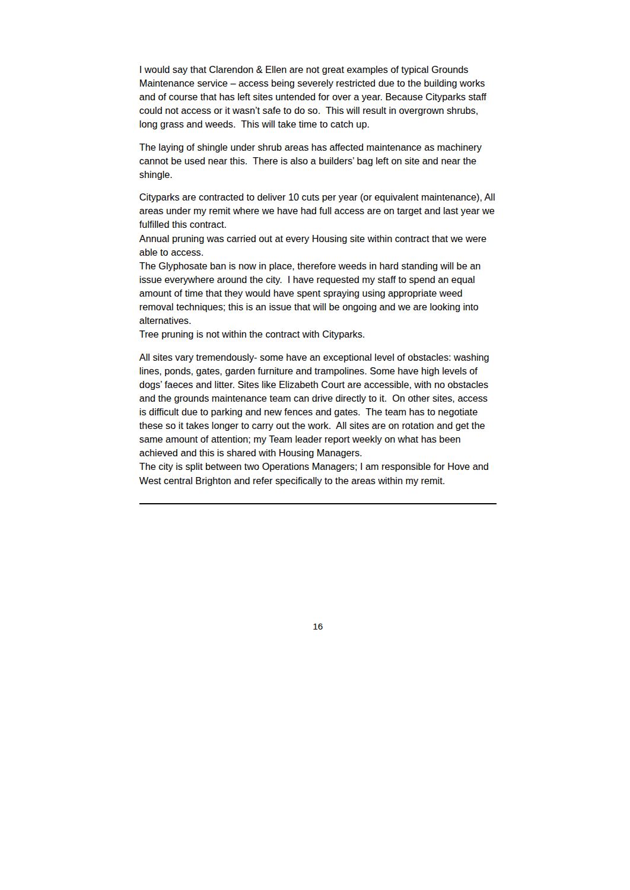I would say that Clarendon & Ellen are not great examples of typical Grounds Maintenance service – access being severely restricted due to the building works and of course that has left sites untended for over a year. Because Cityparks staff could not access or it wasn’t safe to do so. This will result in overgrown shrubs, long grass and weeds. This will take time to catch up.
The laying of shingle under shrub areas has affected maintenance as machinery cannot be used near this. There is also a builders’ bag left on site and near the shingle.
Cityparks are contracted to deliver 10 cuts per year (or equivalent maintenance), All areas under my remit where we have had full access are on target and last year we fulfilled this contract.
Annual pruning was carried out at every Housing site within contract that we were able to access.
The Glyphosate ban is now in place, therefore weeds in hard standing will be an issue everywhere around the city. I have requested my staff to spend an equal amount of time that they would have spent spraying using appropriate weed removal techniques; this is an issue that will be ongoing and we are looking into alternatives.
Tree pruning is not within the contract with Cityparks.
All sites vary tremendously- some have an exceptional level of obstacles: washing lines, ponds, gates, garden furniture and trampolines. Some have high levels of dogs’ faeces and litter. Sites like Elizabeth Court are accessible, with no obstacles and the grounds maintenance team can drive directly to it. On other sites, access is difficult due to parking and new fences and gates. The team has to negotiate these so it takes longer to carry out the work. All sites are on rotation and get the same amount of attention; my Team leader report weekly on what has been achieved and this is shared with Housing Managers.
The city is split between two Operations Managers; I am responsible for Hove and West central Brighton and refer specifically to the areas within my remit.
16